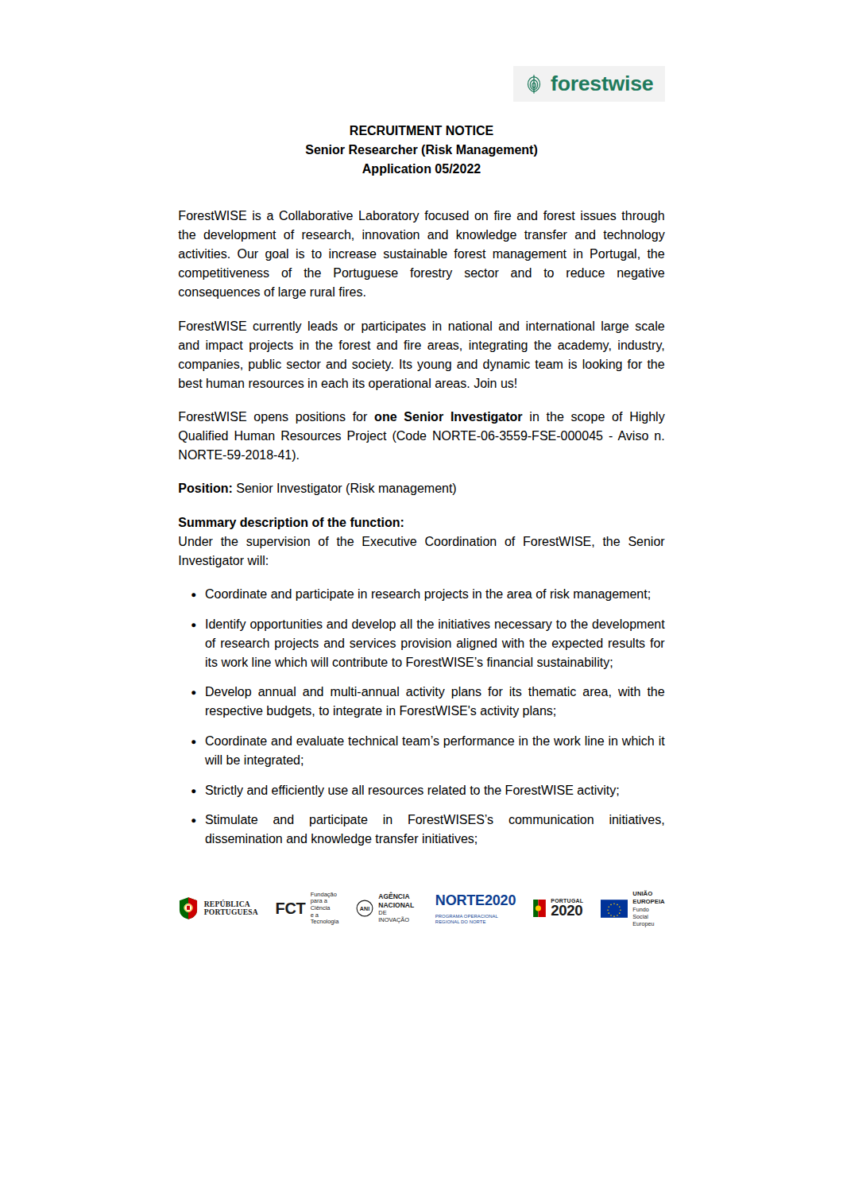forestwise
RECRUITMENT NOTICE Senior Researcher (Risk Management) Application 05/2022
ForestWISE is a Collaborative Laboratory focused on fire and forest issues through the development of research, innovation and knowledge transfer and technology activities. Our goal is to increase sustainable forest management in Portugal, the competitiveness of the Portuguese forestry sector and to reduce negative consequences of large rural fires.
ForestWISE currently leads or participates in national and international large scale and impact projects in the forest and fire areas, integrating the academy, industry, companies, public sector and society. Its young and dynamic team is looking for the best human resources in each its operational areas. Join us!
ForestWISE opens positions for one Senior Investigator in the scope of Highly Qualified Human Resources Project (Code NORTE-06-3559-FSE-000045 - Aviso n. NORTE-59-2018-41).
Position: Senior Investigator (Risk management)
Summary description of the function:
Under the supervision of the Executive Coordination of ForestWISE, the Senior Investigator will:
Coordinate and participate in research projects in the area of risk management;
Identify opportunities and develop all the initiatives necessary to the development of research projects and services provision aligned with the expected results for its work line which will contribute to ForestWISE’s financial sustainability;
Develop annual and multi-annual activity plans for its thematic area, with the respective budgets, to integrate in ForestWISE's activity plans;
Coordinate and evaluate technical team’s performance in the work line in which it will be integrated;
Strictly and efficiently use all resources related to the ForestWISE activity;
Stimulate and participate in ForestWISES’s communication initiatives, dissemination and knowledge transfer initiatives;
REPÚBLICA
PORTUGUESA
FCT Fundação
para a Ciência
e a Tecnologia
ANI AGÊNCIA NACIONAL
DE INOVAÇÃO
NORTE2020 PROGRAMA OPERACIONAL REGIONAL DO NORTE
PORTUGAL 2020
UNIÃO EUROPEIA
Fundo Social Europeu